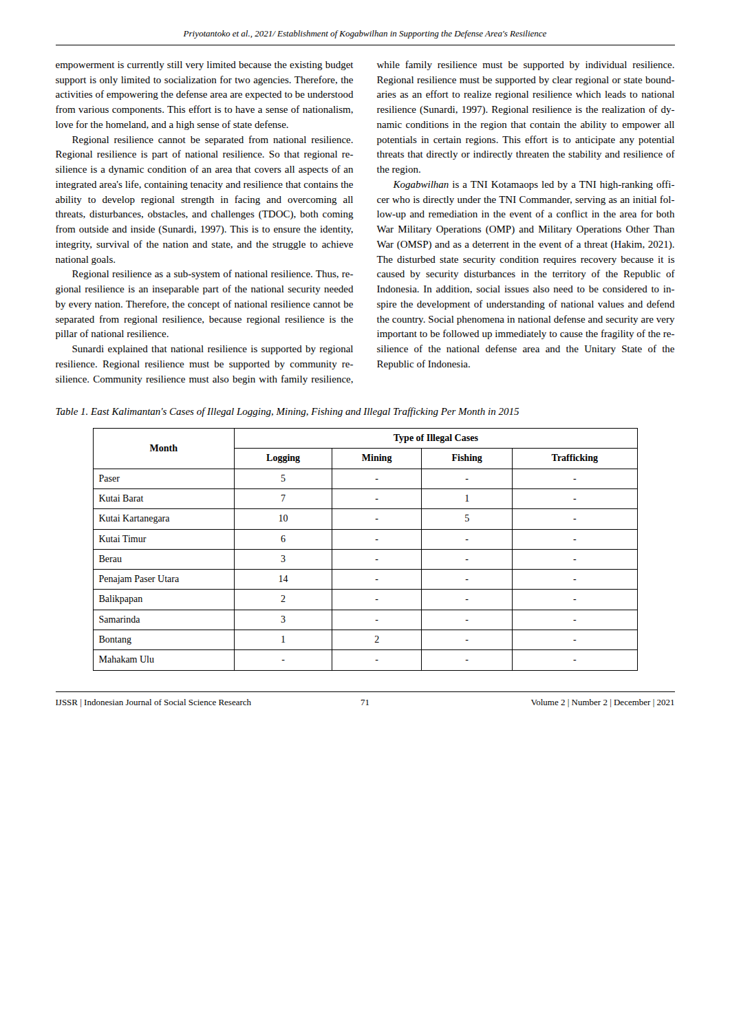Priyotantoko et al., 2021/ Establishment of Kogabwilhan in Supporting the Defense Area's Resilience
empowerment is currently still very limited because the existing budget support is only limited to socialization for two agencies. Therefore, the activities of empowering the defense area are expected to be understood from various components. This effort is to have a sense of nationalism, love for the homeland, and a high sense of state defense.
Regional resilience cannot be separated from national resilience. Regional resilience is part of national resilience. So that regional resilience is a dynamic condition of an area that covers all aspects of an integrated area's life, containing tenacity and resilience that contains the ability to develop regional strength in facing and overcoming all threats, disturbances, obstacles, and challenges (TDOC), both coming from outside and inside (Sunardi, 1997). This is to ensure the identity, integrity, survival of the nation and state, and the struggle to achieve national goals.
Regional resilience as a sub-system of national resilience. Thus, regional resilience is an inseparable part of the national security needed by every nation. Therefore, the concept of national resilience cannot be separated from regional resilience, because regional resilience is the pillar of national resilience.
Sunardi explained that national resilience is supported by regional resilience. Regional resilience must be supported by community resilience. Community resilience must also begin with family resilience, while family resilience must be supported by individual resilience. Regional resilience must be supported by clear regional or state boundaries as an effort to realize regional resilience which leads to national resilience (Sunardi, 1997). Regional resilience is the realization of dynamic conditions in the region that contain the ability to empower all potentials in certain regions. This effort is to anticipate any potential threats that directly or indirectly threaten the stability and resilience of the region.
Kogabwilhan is a TNI Kotamaops led by a TNI high-ranking officer who is directly under the TNI Commander, serving as an initial follow-up and remediation in the event of a conflict in the area for both War Military Operations (OMP) and Military Operations Other Than War (OMSP) and as a deterrent in the event of a threat (Hakim, 2021). The disturbed state security condition requires recovery because it is caused by security disturbances in the territory of the Republic of Indonesia. In addition, social issues also need to be considered to inspire the development of understanding of national values and defend the country. Social phenomena in national defense and security are very important to be followed up immediately to cause the fragility of the resilience of the national defense area and the Unitary State of the Republic of Indonesia.
Table 1. East Kalimantan's Cases of Illegal Logging, Mining, Fishing and Illegal Trafficking Per Month in 2015
| Month | Type of Illegal Cases |
| --- | --- |
| Logging | Mining | Fishing | Trafficking |
| Paser | 5 | - | - | - |
| Kutai Barat | 7 | - | 1 | - |
| Kutai Kartanegara | 10 | - | 5 | - |
| Kutai Timur | 6 | - | - | - |
| Berau | 3 | - | - | - |
| Penajam Paser Utara | 14 | - | - | - |
| Balikpapan | 2 | - | - | - |
| Samarinda | 3 | - | - | - |
| Bontang | 1 | 2 | - | - |
| Mahakam Ulu | - | - | - | - |
IJSSR | Indonesian Journal of Social Science Research
71
Volume 2 | Number 2 | December | 2021